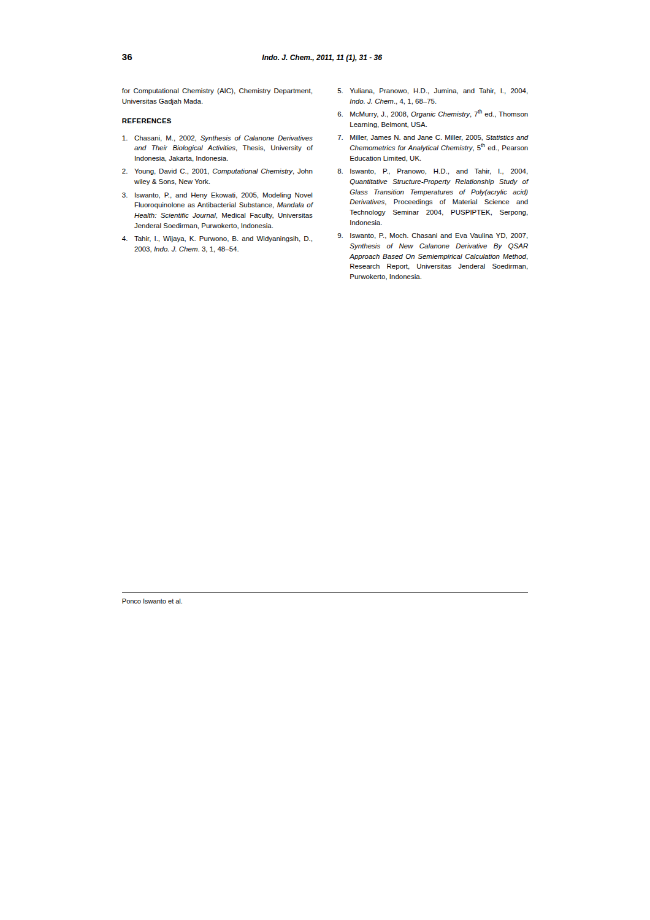36
Indo. J. Chem., 2011, 11 (1), 31 - 36
for Computational Chemistry (AIC), Chemistry Department, Universitas Gadjah Mada.
REFERENCES
Chasani, M., 2002, Synthesis of Calanone Derivatives and Their Biological Activities, Thesis, University of Indonesia, Jakarta, Indonesia.
Young, David C., 2001, Computational Chemistry, John wiley & Sons, New York.
Iswanto, P., and Heny Ekowati, 2005, Modeling Novel Fluoroquinolone as Antibacterial Substance, Mandala of Health: Scientific Journal, Medical Faculty, Universitas Jenderal Soedirman, Purwokerto, Indonesia.
Tahir, I., Wijaya, K. Purwono, B. and Widyaningsih, D., 2003, Indo. J. Chem. 3, 1, 48–54.
Yuliana, Pranowo, H.D., Jumina, and Tahir, I., 2004, Indo. J. Chem., 4, 1, 68–75.
McMurry, J., 2008, Organic Chemistry, 7th ed., Thomson Learning, Belmont, USA.
Miller, James N. and Jane C. Miller, 2005, Statistics and Chemometrics for Analytical Chemistry, 5th ed., Pearson Education Limited, UK.
Iswanto, P., Pranowo, H.D., and Tahir, I., 2004, Quantitative Structure-Property Relationship Study of Glass Transition Temperatures of Poly(acrylic acid) Derivatives, Proceedings of Material Science and Technology Seminar 2004, PUSPIPTEK, Serpong, Indonesia.
Iswanto, P., Moch. Chasani and Eva Vaulina YD, 2007, Synthesis of New Calanone Derivative By QSAR Approach Based On Semiempirical Calculation Method, Research Report, Universitas Jenderal Soedirman, Purwokerto, Indonesia.
Ponco Iswanto et al.